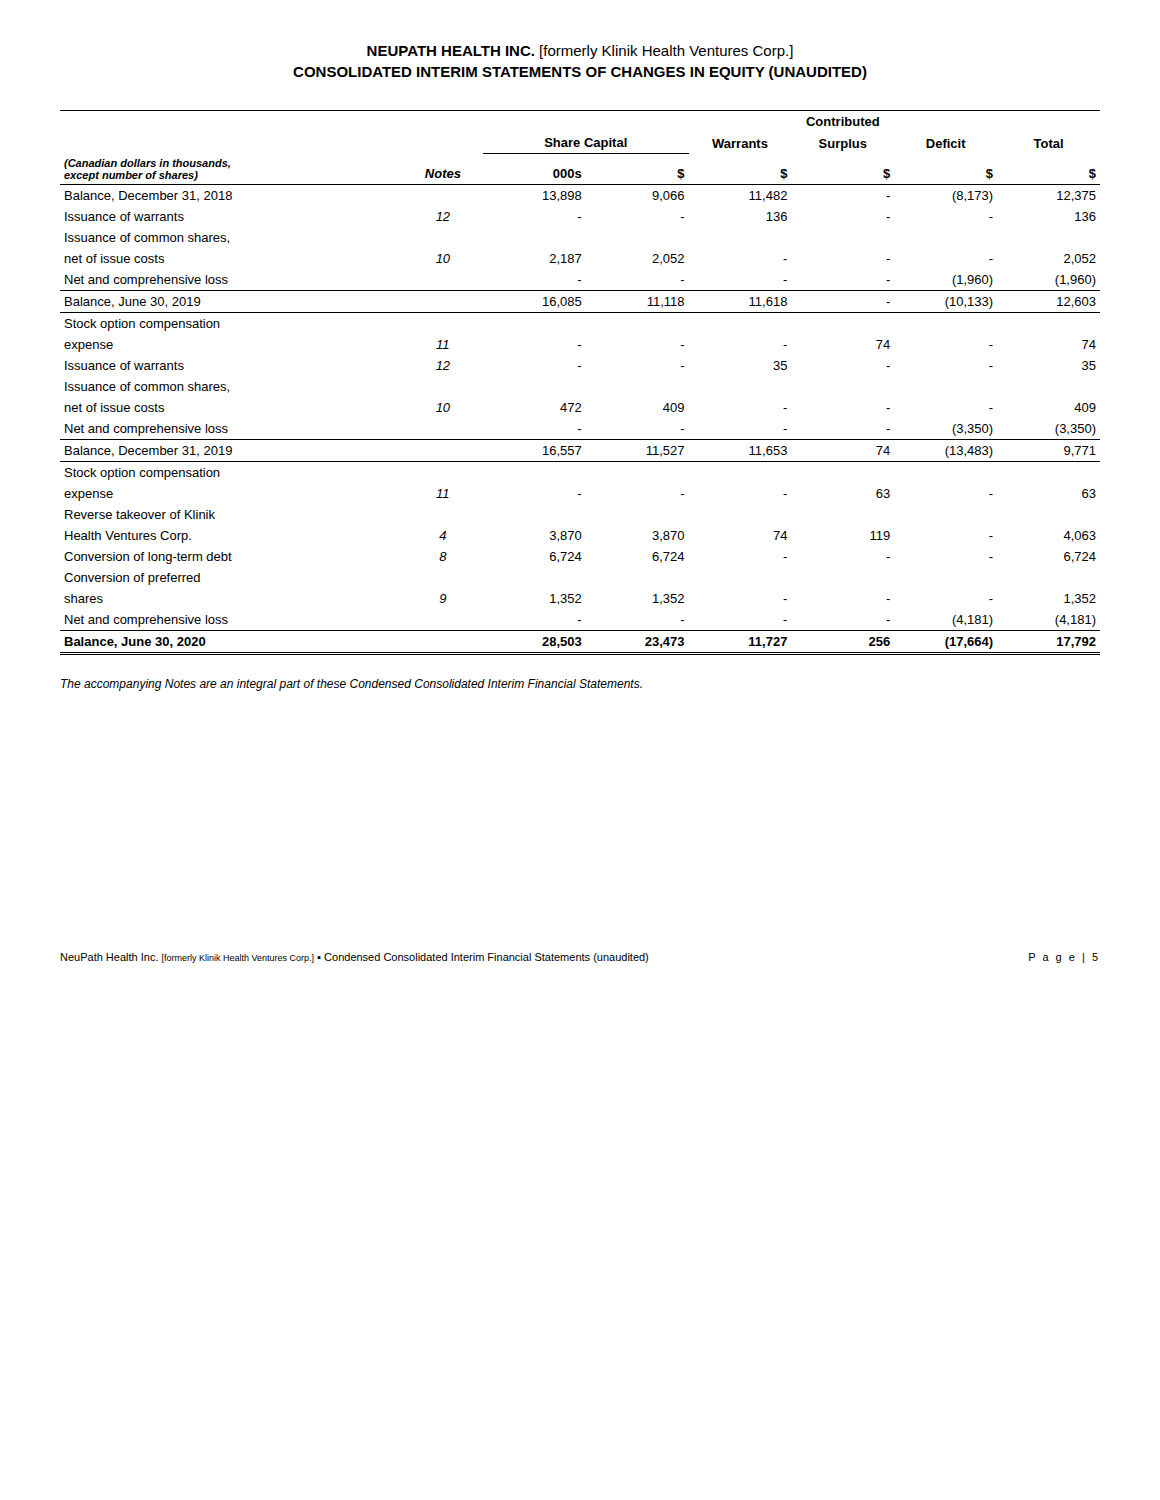NEUPATH HEALTH INC. [formerly Klinik Health Ventures Corp.]
CONSOLIDATED INTERIM STATEMENTS OF CHANGES IN EQUITY (UNAUDITED)
| | | | | Contributed | | |
| --- | --- | --- | --- | --- | --- | --- |
| | | Share Capital | Warrants | Surplus | Deficit | Total |
| (Canadian dollars in thousands, except number of shares) | Notes | 000s | $ | $ | $ | $ | $ |
| Balance, December 31, 2018 | | 13,898 | 9,066 | 11,482 | - | (8,173) | 12,375 |
| Issuance of warrants | 12 | - | - | 136 | - | - | 136 |
| Issuance of common shares, | | | | | | | |
| net of issue costs | 10 | 2,187 | 2,052 | - | - | - | 2,052 |
| Net and comprehensive loss | | - | - | - | - | (1,960) | (1,960) |
| Balance, June 30, 2019 | | 16,085 | 11,118 | 11,618 | - | (10,133) | 12,603 |
| Stock option compensation | | | | | | | |
| expense | 11 | - | - | - | 74 | - | 74 |
| Issuance of warrants | 12 | - | - | 35 | - | - | 35 |
| Issuance of common shares, | | | | | | | |
| net of issue costs | 10 | 472 | 409 | - | - | - | 409 |
| Net and comprehensive loss | | - | - | - | - | (3,350) | (3,350) |
| Balance, December 31, 2019 | | 16,557 | 11,527 | 11,653 | 74 | (13,483) | 9,771 |
| Stock option compensation | | | | | | | |
| expense | 11 | - | - | - | 63 | - | 63 |
| Reverse takeover of Klinik | | | | | | | |
| Health Ventures Corp. | 4 | 3,870 | 3,870 | 74 | 119 | - | 4,063 |
| Conversion of long-term debt | 8 | 6,724 | 6,724 | - | - | - | 6,724 |
| Conversion of preferred | | | | | | | |
| shares | 9 | 1,352 | 1,352 | - | - | - | 1,352 |
| Net and comprehensive loss | | - | - | - | - | (4,181) | (4,181) |
| Balance, June 30, 2020 | | 28,503 | 23,473 | 11,727 | 256 | (17,664) | 17,792 |
The accompanying Notes are an integral part of these Condensed Consolidated Interim Financial Statements.
NeuPath Health Inc. [formerly Klinik Health Ventures Corp.] ▪ Condensed Consolidated Interim Financial Statements (unaudited)
P a g e | 5